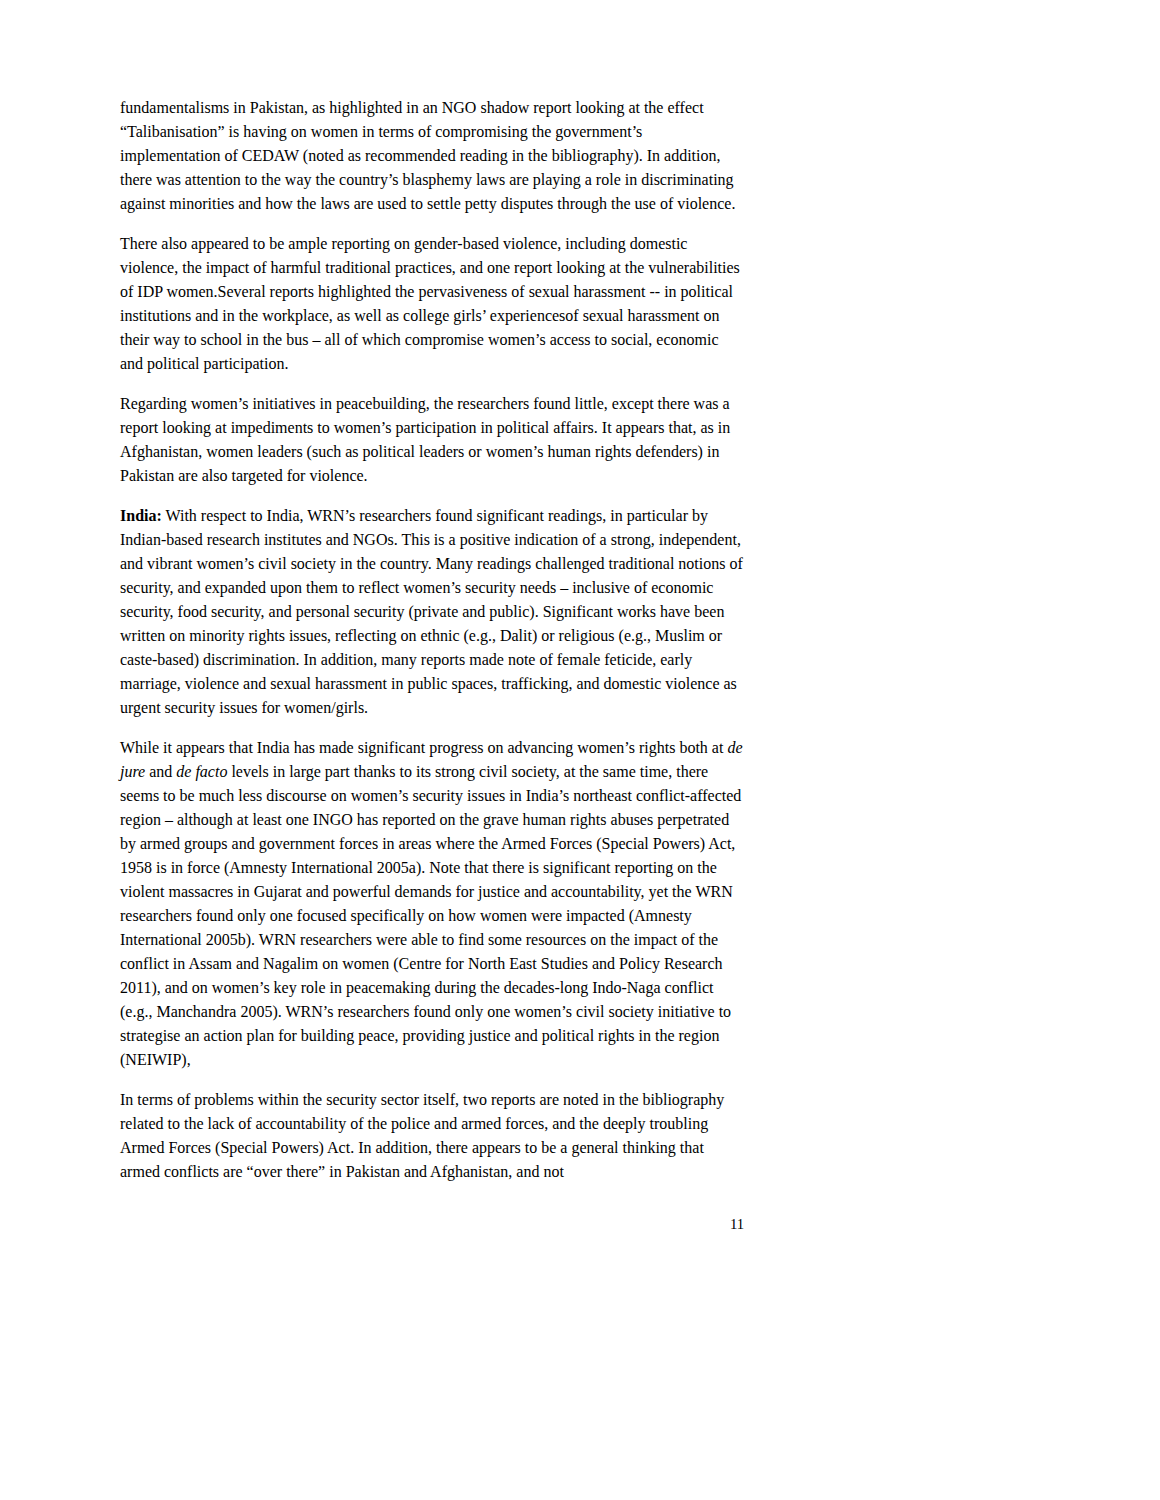fundamentalisms in Pakistan, as highlighted in an NGO shadow report looking at the effect “Talibanisation” is having on women in terms of compromising the government’s implementation of CEDAW (noted as recommended reading in the bibliography). In addition, there was attention to the way the country’s blasphemy laws are playing a role in discriminating against minorities and how the laws are used to settle petty disputes through the use of violence.
There also appeared to be ample reporting on gender-based violence, including domestic violence, the impact of harmful traditional practices, and one report looking at the vulnerabilities of IDP women.Several reports highlighted the pervasiveness of sexual harassment -- in political institutions and in the workplace, as well as college girls’ experiencesof sexual harassment on their way to school in the bus – all of which compromise women’s access to social, economic and political participation.
Regarding women’s initiatives in peacebuilding, the researchers found little, except there was a report looking at impediments to women’s participation in political affairs. It appears that, as in Afghanistan, women leaders (such as political leaders or women’s human rights defenders) in Pakistan are also targeted for violence.
India: With respect to India, WRN’s researchers found significant readings, in particular by Indian-based research institutes and NGOs. This is a positive indication of a strong, independent, and vibrant women’s civil society in the country. Many readings challenged traditional notions of security, and expanded upon them to reflect women’s security needs – inclusive of economic security, food security, and personal security (private and public). Significant works have been written on minority rights issues, reflecting on ethnic (e.g., Dalit) or religious (e.g., Muslim or caste-based) discrimination. In addition, many reports made note of female feticide, early marriage, violence and sexual harassment in public spaces, trafficking, and domestic violence as urgent security issues for women/girls.
While it appears that India has made significant progress on advancing women’s rights both at de jure and de facto levels in large part thanks to its strong civil society, at the same time, there seems to be much less discourse on women’s security issues in India’s northeast conflict-affected region – although at least one INGO has reported on the grave human rights abuses perpetrated by armed groups and government forces in areas where the Armed Forces (Special Powers) Act, 1958 is in force (Amnesty International 2005a). Note that there is significant reporting on the violent massacres in Gujarat and powerful demands for justice and accountability, yet the WRN researchers found only one focused specifically on how women were impacted (Amnesty International 2005b). WRN researchers were able to find some resources on the impact of the conflict in Assam and Nagalim on women (Centre for North East Studies and Policy Research 2011), and on women’s key role in peacemaking during the decades-long Indo-Naga conflict (e.g., Manchandra 2005). WRN’s researchers found only one women’s civil society initiative to strategise an action plan for building peace, providing justice and political rights in the region (NEIWIP),
In terms of problems within the security sector itself, two reports are noted in the bibliography related to the lack of accountability of the police and armed forces, and the deeply troubling Armed Forces (Special Powers) Act. In addition, there appears to be a general thinking that armed conflicts are “over there” in Pakistan and Afghanistan, and not
11